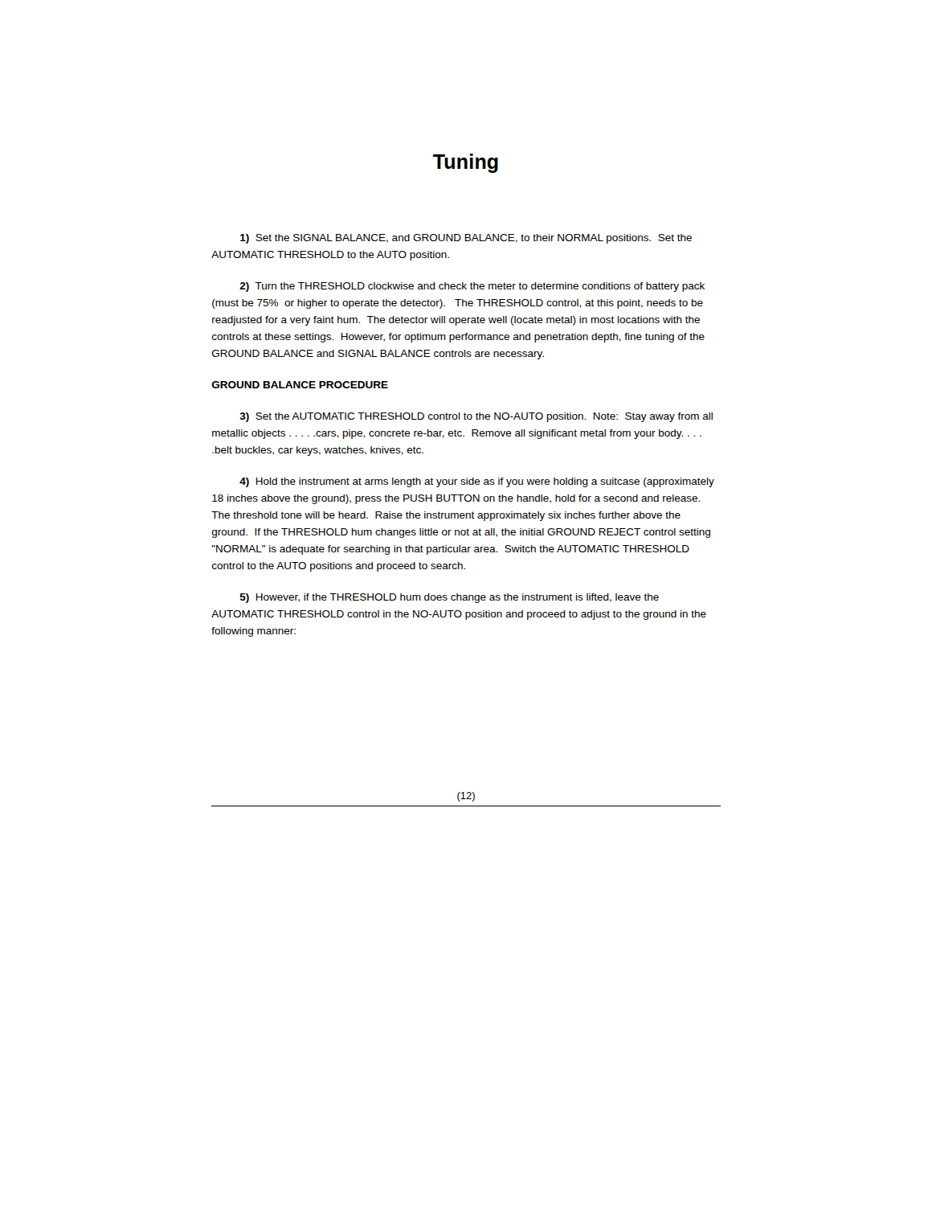Tuning
1) Set the SIGNAL BALANCE, and GROUND BALANCE, to their NORMAL positions. Set the AUTOMATIC THRESHOLD to the AUTO position.
2) Turn the THRESHOLD clockwise and check the meter to determine conditions of battery pack (must be 75% or higher to operate the detector). The THRESHOLD control, at this point, needs to be readjusted for a very faint hum. The detector will operate well (locate metal) in most locations with the controls at these settings. However, for optimum performance and penetration depth, fine tuning of the GROUND BALANCE and SIGNAL BALANCE controls are necessary.
GROUND BALANCE PROCEDURE
3) Set the AUTOMATIC THRESHOLD control to the NO-AUTO position. Note: Stay away from all metallic objects . . . . .cars, pipe, concrete re-bar, etc. Remove all significant metal from your body. . . . .belt buckles, car keys, watches, knives, etc.
4) Hold the instrument at arms length at your side as if you were holding a suitcase (approximately 18 inches above the ground), press the PUSH BUTTON on the handle, hold for a second and release. The threshold tone will be heard. Raise the instrument approximately six inches further above the ground. If the THRESHOLD hum changes little or not at all, the initial GROUND REJECT control setting "NORMAL" is adequate for searching in that particular area. Switch the AUTOMATIC THRESHOLD control to the AUTO positions and proceed to search.
5) However, if the THRESHOLD hum does change as the instrument is lifted, leave the AUTOMATIC THRESHOLD control in the NO-AUTO position and proceed to adjust to the ground in the following manner:
(12)